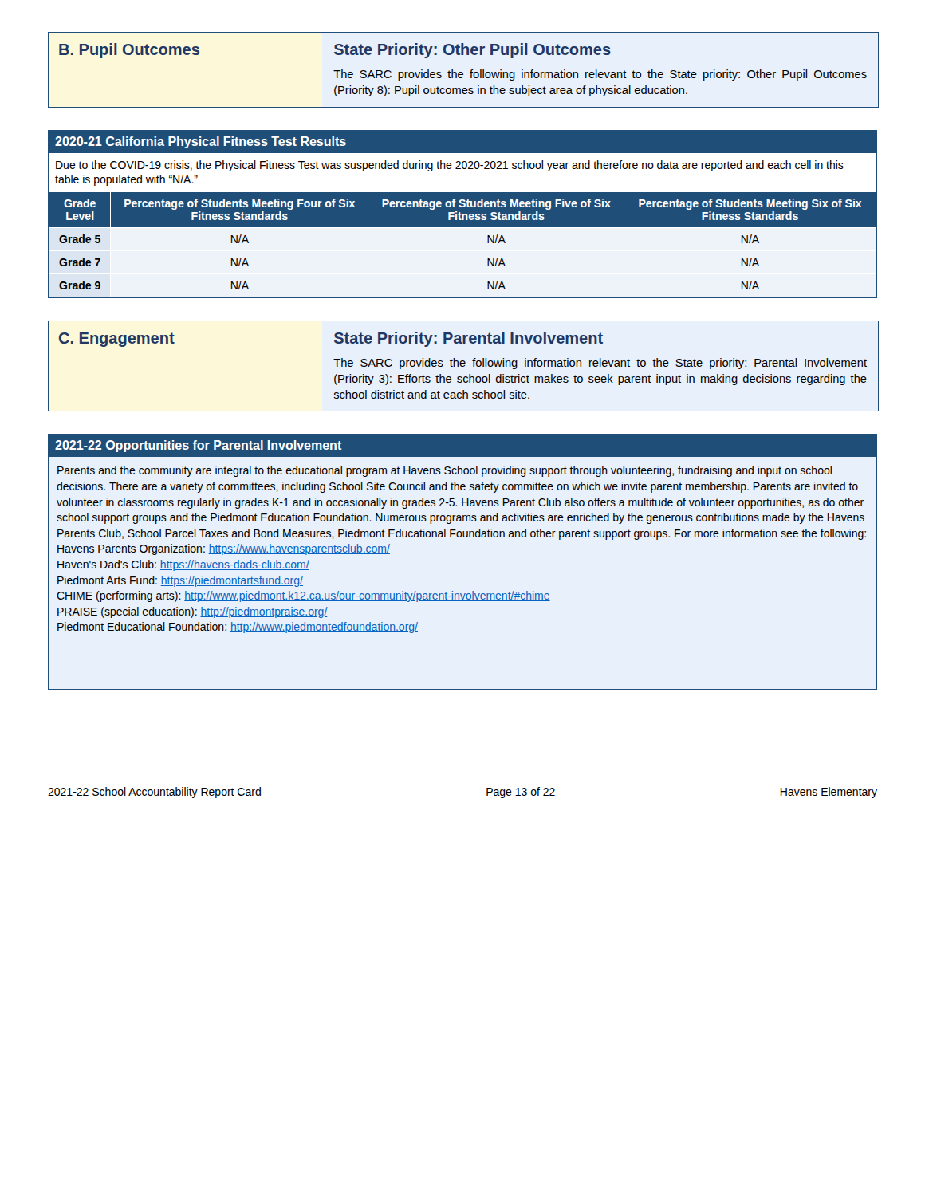B. Pupil Outcomes
State Priority: Other Pupil Outcomes
The SARC provides the following information relevant to the State priority: Other Pupil Outcomes (Priority 8): Pupil outcomes in the subject area of physical education.
2020-21 California Physical Fitness Test Results
Due to the COVID-19 crisis, the Physical Fitness Test was suspended during the 2020-2021 school year and therefore no data are reported and each cell in this table is populated with “N/A.”
| Grade Level | Percentage of Students Meeting Four of Six Fitness Standards | Percentage of Students Meeting Five of Six Fitness Standards | Percentage of Students Meeting Six of Six Fitness Standards |
| --- | --- | --- | --- |
| Grade 5 | N/A | N/A | N/A |
| Grade 7 | N/A | N/A | N/A |
| Grade 9 | N/A | N/A | N/A |
C. Engagement
State Priority: Parental Involvement
The SARC provides the following information relevant to the State priority: Parental Involvement (Priority 3): Efforts the school district makes to seek parent input in making decisions regarding the school district and at each school site.
2021-22 Opportunities for Parental Involvement
Parents and the community are integral to the educational program at Havens School providing support through volunteering, fundraising and input on school decisions. There are a variety of committees, including School Site Council and the safety committee on which we invite parent membership. Parents are invited to volunteer in classrooms regularly in grades K-1 and in occasionally in grades 2-5. Havens Parent Club also offers a multitude of volunteer opportunities, as do other school support groups and the Piedmont Education Foundation. Numerous programs and activities are enriched by the generous contributions made by the Havens Parents Club, School Parcel Taxes and Bond Measures, Piedmont Educational Foundation and other parent support groups. For more information see the following:
Havens Parents Organization: https://www.havensparentsclub.com/
Haven's Dad's Club: https://havens-dads-club.com/
Piedmont Arts Fund: https://piedmontartsfund.org/
CHIME (performing arts): http://www.piedmont.k12.ca.us/our-community/parent-involvement/#chime
PRAISE (special education): http://piedmontpraise.org/
Piedmont Educational Foundation: http://www.piedmontedfoundation.org/
2021-22 School Accountability Report Card Page 13 of 22 Havens Elementary